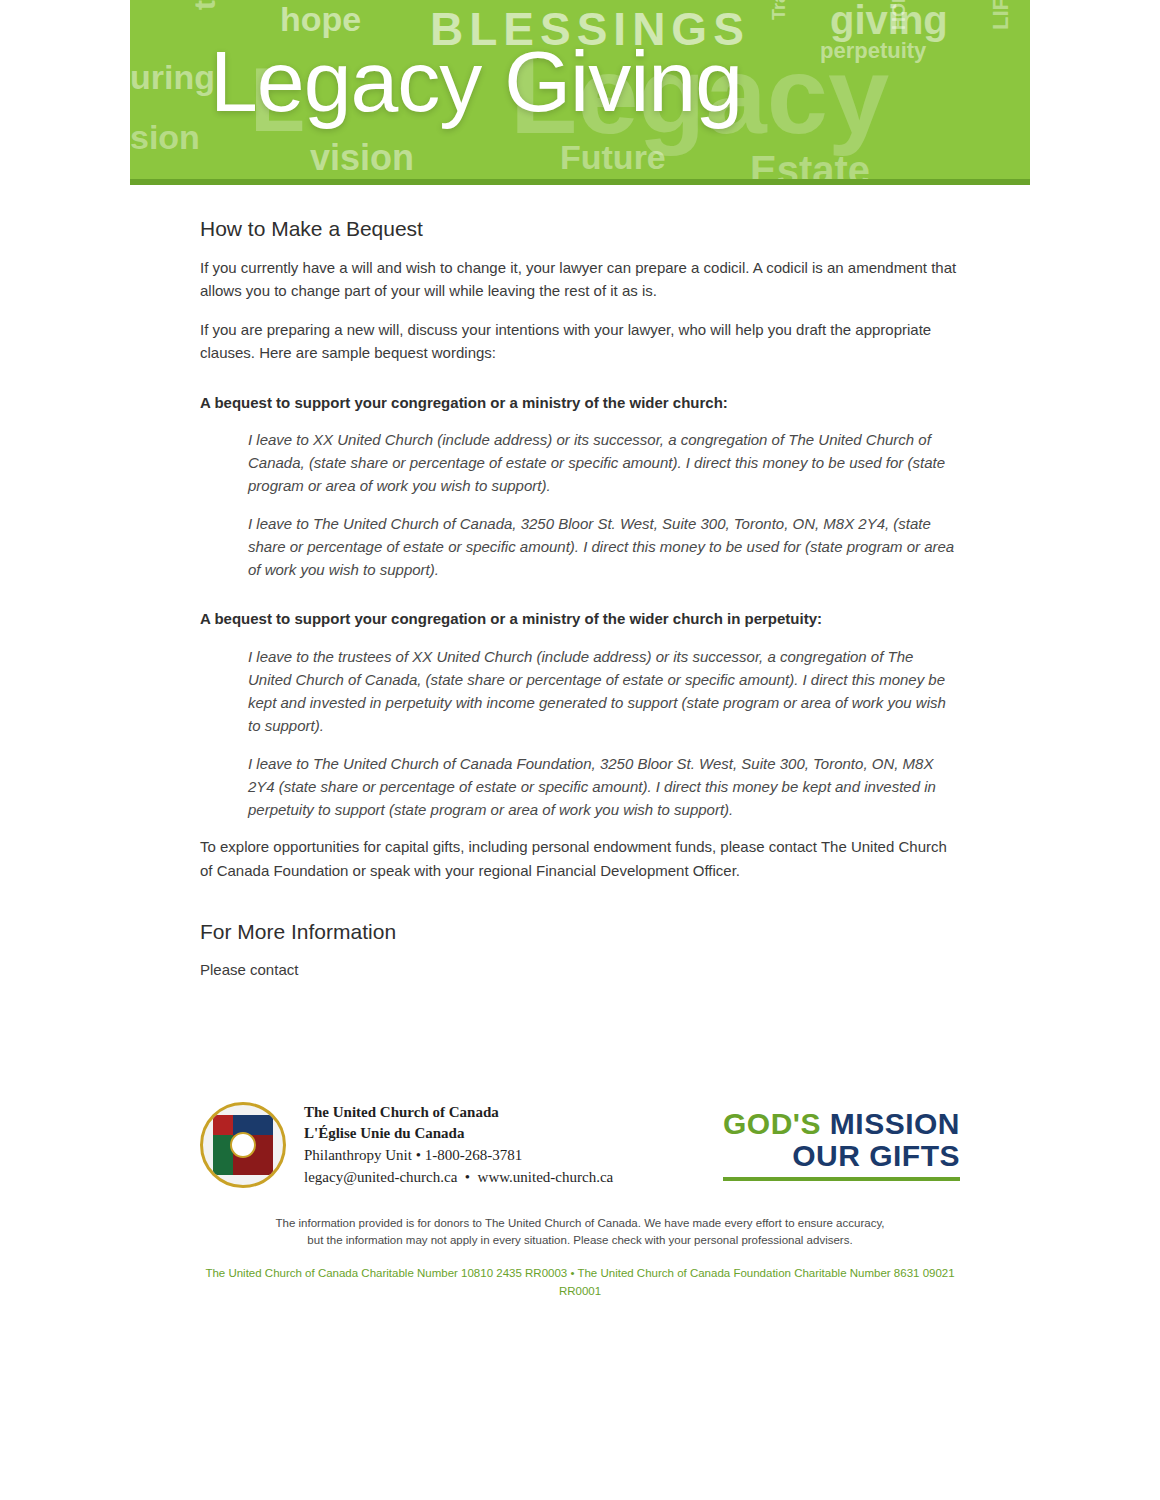hope BLESSINGS giving perpetuity uring sion vision Future Estate table Transformation HOPE LIFE L Legacy
Legacy Giving
How to Make a Bequest
If you currently have a will and wish to change it, your lawyer can prepare a codicil. A codicil is an amendment that allows you to change part of your will while leaving the rest of it as is.
If you are preparing a new will, discuss your intentions with your lawyer, who will help you draft the appropriate clauses. Here are sample bequest wordings:
A bequest to support your congregation or a ministry of the wider church:
I leave to XX United Church (include address) or its successor, a congregation of The United Church of Canada, (state share or percentage of estate or specific amount). I direct this money to be used for (state program or area of work you wish to support).
I leave to The United Church of Canada, 3250 Bloor St. West, Suite 300, Toronto, ON, M8X 2Y4, (state share or percentage of estate or specific amount). I direct this money to be used for (state program or area of work you wish to support).
A bequest to support your congregation or a ministry of the wider church in perpetuity:
I leave to the trustees of XX United Church (include address) or its successor, a congregation of The United Church of Canada, (state share or percentage of estate or specific amount). I direct this money be kept and invested in perpetuity with income generated to support (state program or area of work you wish to support).
I leave to The United Church of Canada Foundation, 3250 Bloor St. West, Suite 300, Toronto, ON, M8X 2Y4 (state share or percentage of estate or specific amount). I direct this money be kept and invested in perpetuity to support (state program or area of work you wish to support).
To explore opportunities for capital gifts, including personal endowment funds, please contact The United Church of Canada Foundation or speak with your regional Financial Development Officer.
For More Information
Please contact
The United Church of Canada
L'Église Unie du Canada
Philanthropy Unit • 1-800-268-3781
legacy@united-church.ca • www.united-church.ca
GOD'S MISSION
OUR GIFTS
The information provided is for donors to The United Church of Canada. We have made every effort to ensure accuracy,
but the information may not apply in every situation. Please check with your personal professional advisers.
The United Church of Canada Charitable Number 10810 2435 RR0003 • The United Church of Canada Foundation Charitable Number 8631 09021 RR0001